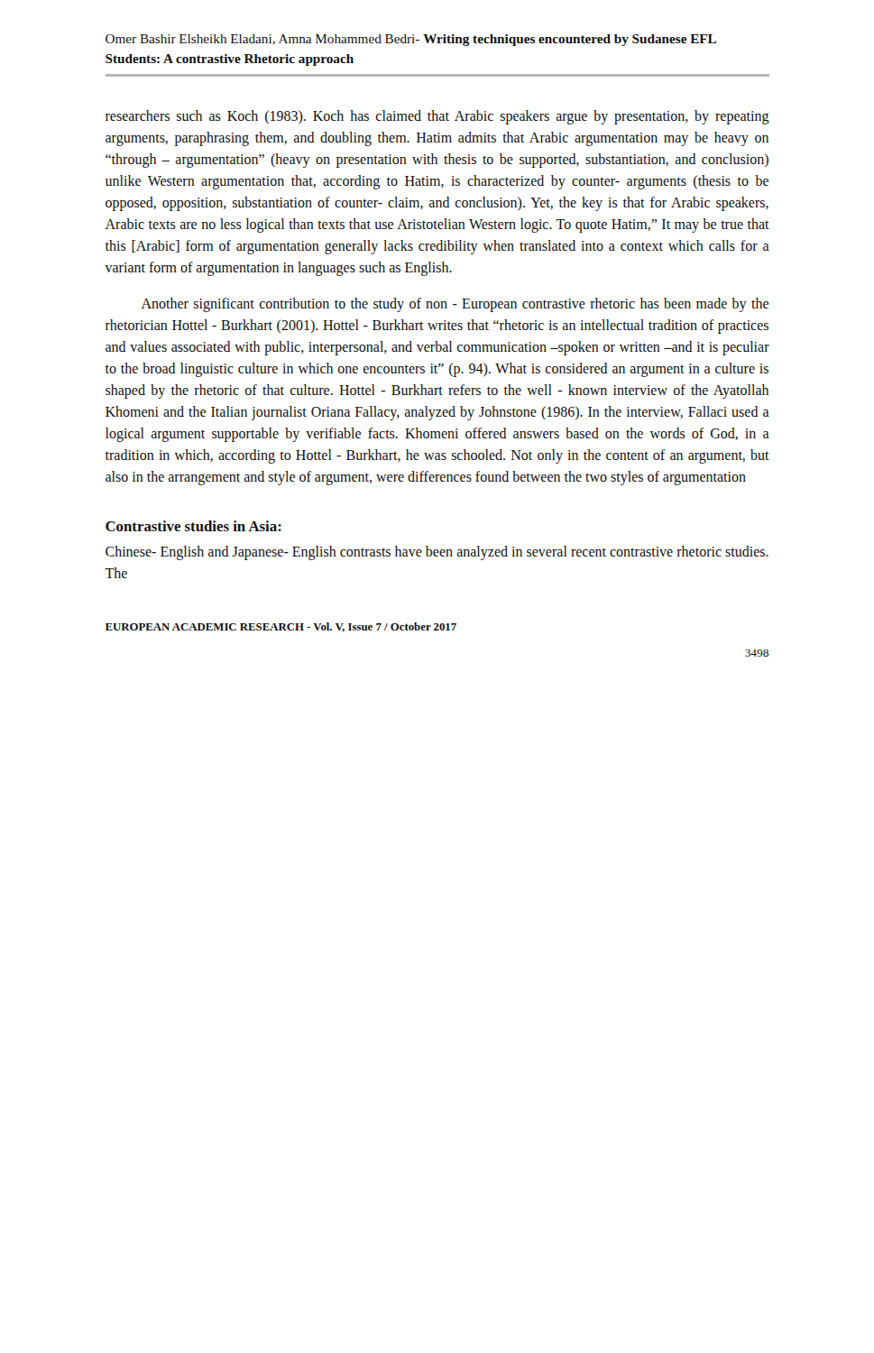Omer Bashir Elsheikh Eladani, Amna Mohammed Bedri- Writing techniques encountered by Sudanese EFL Students: A contrastive Rhetoric approach
researchers such as Koch (1983). Koch has claimed that Arabic speakers argue by presentation, by repeating arguments, paraphrasing them, and doubling them. Hatim admits that Arabic argumentation may be heavy on “through – argumentation” (heavy on presentation with thesis to be supported, substantiation, and conclusion) unlike Western argumentation that, according to Hatim, is characterized by counter- arguments (thesis to be opposed, opposition, substantiation of counter- claim, and conclusion). Yet, the key is that for Arabic speakers, Arabic texts are no less logical than texts that use Aristotelian Western logic. To quote Hatim,” It may be true that this [Arabic] form of argumentation generally lacks credibility when translated into a context which calls for a variant form of argumentation in languages such as English.
Another significant contribution to the study of non - European contrastive rhetoric has been made by the rhetorician Hottel - Burkhart (2001). Hottel - Burkhart writes that “rhetoric is an intellectual tradition of practices and values associated with public, interpersonal, and verbal communication –spoken or written –and it is peculiar to the broad linguistic culture in which one encounters it” (p. 94). What is considered an argument in a culture is shaped by the rhetoric of that culture. Hottel - Burkhart refers to the well - known interview of the Ayatollah Khomeni and the Italian journalist Oriana Fallacy, analyzed by Johnstone (1986). In the interview, Fallaci used a logical argument supportable by verifiable facts. Khomeni offered answers based on the words of God, in a tradition in which, according to Hottel - Burkhart, he was schooled. Not only in the content of an argument, but also in the arrangement and style of argument, were differences found between the two styles of argumentation
Contrastive studies in Asia:
Chinese- English and Japanese- English contrasts have been analyzed in several recent contrastive rhetoric studies. The
EUROPEAN ACADEMIC RESEARCH - Vol. V, Issue 7 / October 2017 3498